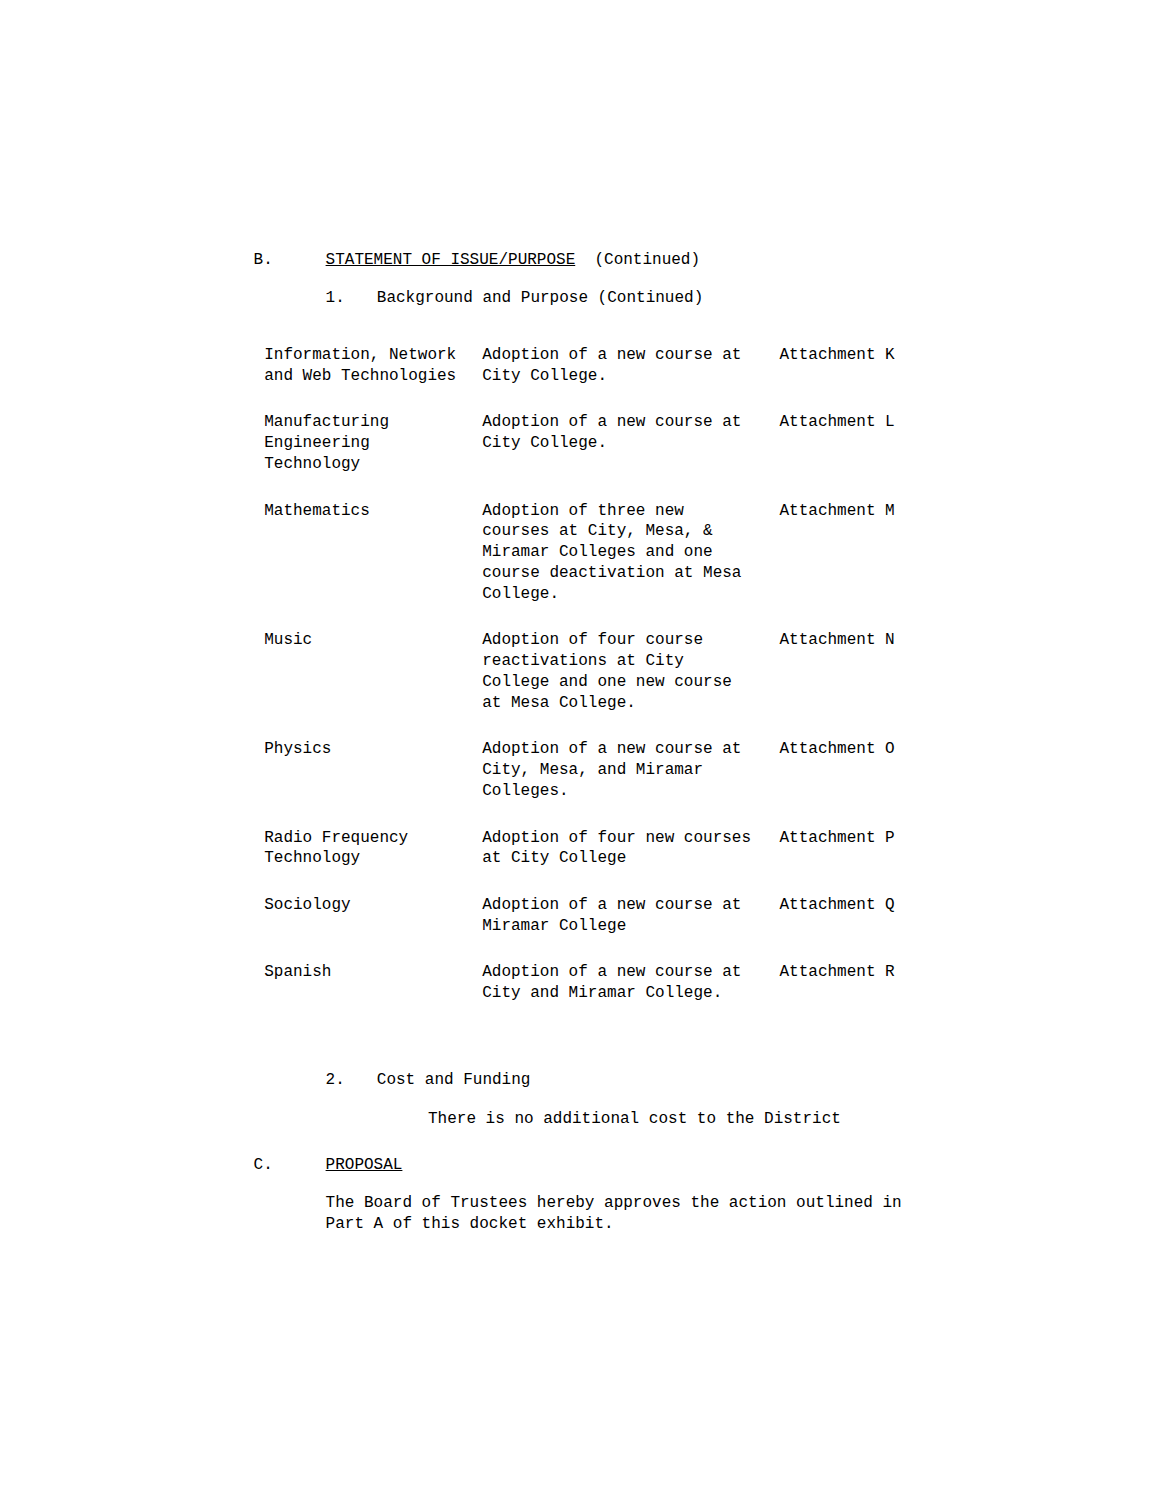B.
STATEMENT OF ISSUE/PURPOSE (Continued)
1.
Background and Purpose (Continued)
| Information, Network and Web Technologies | Adoption of a new course at City College. | Attachment K |
| Manufacturing Engineering Technology | Adoption of a new course at City College. | Attachment L |
| Mathematics | Adoption of three new courses at City, Mesa, & Miramar Colleges and one course deactivation at Mesa College. | Attachment M |
| Music | Adoption of four course reactivations at City College and one new course at Mesa College. | Attachment N |
| Physics | Adoption of a new course at City, Mesa, and Miramar Colleges. | Attachment O |
| Radio Frequency Technology | Adoption of four new courses at City College | Attachment P |
| Sociology | Adoption of a new course at Miramar College | Attachment Q |
| Spanish | Adoption of a new course at City and Miramar College. | Attachment R |
2.
Cost and Funding
There is no additional cost to the District
C.
PROPOSAL
The Board of Trustees hereby approves the action outlined in Part A of this docket exhibit.